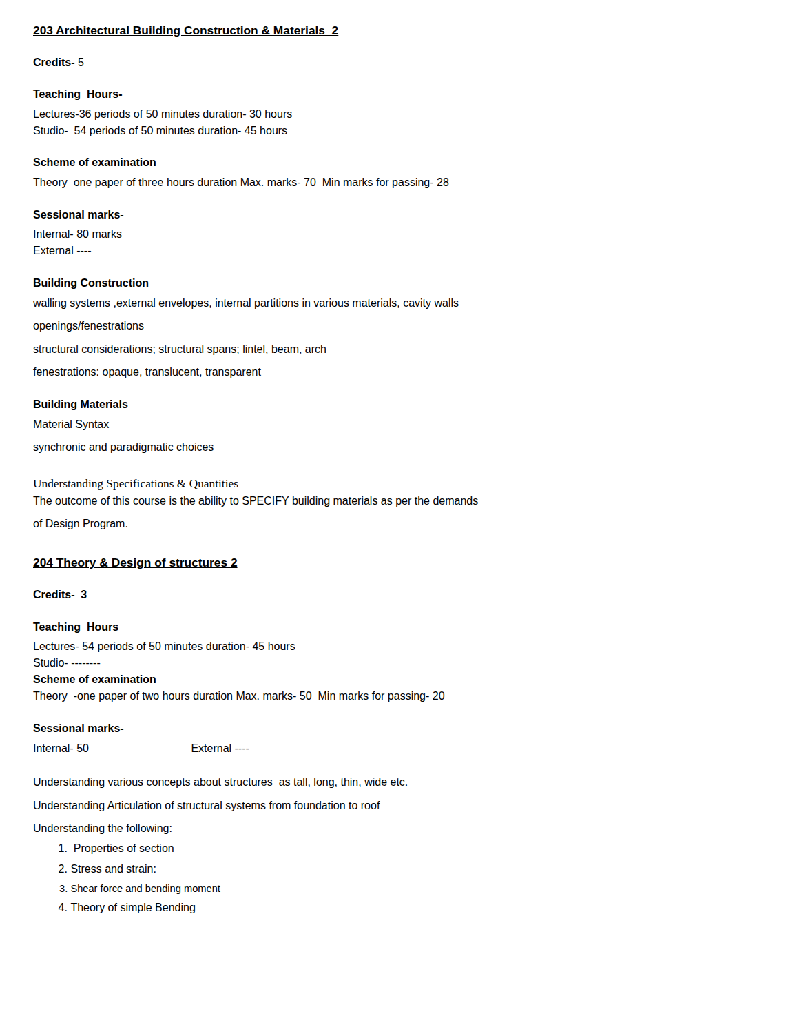203 Architectural Building Construction & Materials 2
Credits- 5
Teaching Hours-
Lectures-36 periods of 50 minutes duration- 30 hours
Studio- 54 periods of 50 minutes duration- 45 hours
Scheme of examination
Theory one paper of three hours duration Max. marks- 70 Min marks for passing- 28
Sessional marks-
Internal- 80 marks
External ----
Building Construction
walling systems ,external envelopes, internal partitions in various materials, cavity walls
openings/fenestrations
structural considerations; structural spans; lintel, beam, arch
fenestrations: opaque, translucent, transparent
Building Materials
Material Syntax
synchronic and paradigmatic choices
Understanding Specifications & Quantities
The outcome of this course is the ability to SPECIFY building materials as per the demands
of Design Program.
204 Theory & Design of structures 2
Credits- 3
Teaching Hours
Lectures- 54 periods of 50 minutes duration- 45 hours
Studio- --------
Scheme of examination
Theory -one paper of two hours duration Max. marks- 50 Min marks for passing- 20
Sessional marks-
Internal- 50 External ----
Understanding various concepts about structures as tall, long, thin, wide etc.
Understanding Articulation of structural systems from foundation to roof
Understanding the following:
Properties of section
Stress and strain:
Shear force and bending moment
Theory of simple Bending